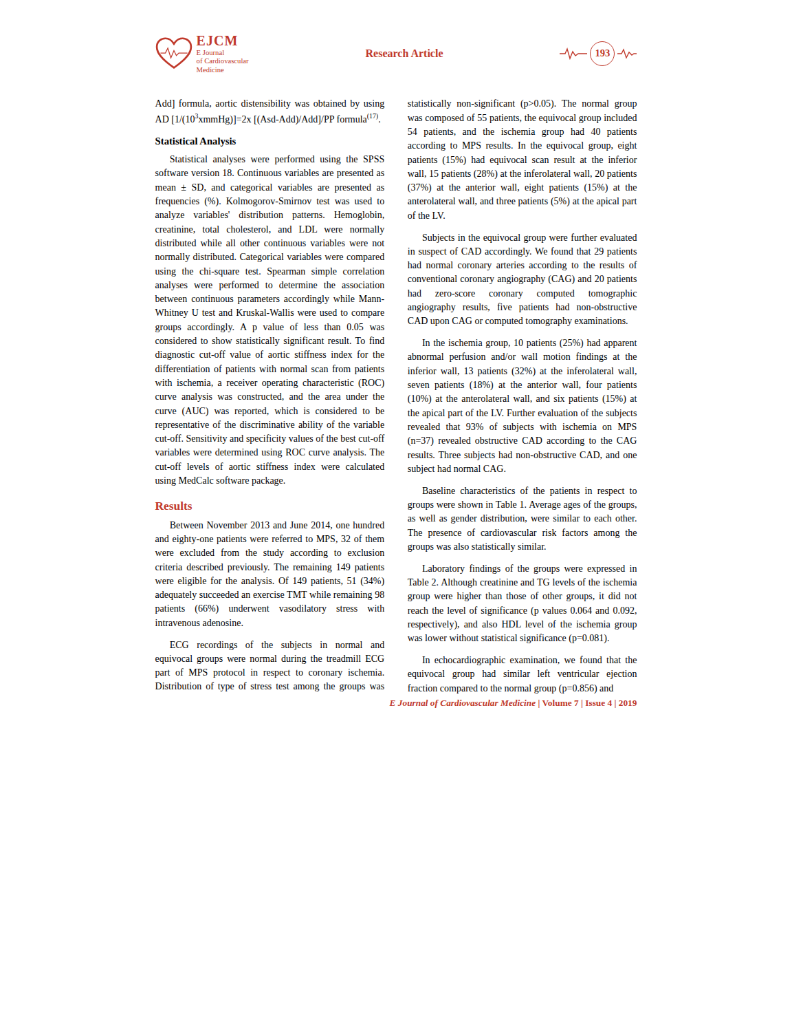EJCM
E Journal
of Cardiovascular
Medicine
Research Article
193
Add] formula, aortic distensibility was obtained by using AD [1/(103xmmHg)]=2x [(Asd-Add)/Add]/PP formula(17).
Statistical Analysis
Statistical analyses were performed using the SPSS software version 18. Continuous variables are presented as mean ± SD, and categorical variables are presented as frequencies (%). Kolmogorov-Smirnov test was used to analyze variables' distribution patterns. Hemoglobin, creatinine, total cholesterol, and LDL were normally distributed while all other continuous variables were not normally distributed. Categorical variables were compared using the chi-square test. Spearman simple correlation analyses were performed to determine the association between continuous parameters accordingly while Mann-Whitney U test and Kruskal-Wallis were used to compare groups accordingly. A p value of less than 0.05 was considered to show statistically significant result. To find diagnostic cut-off value of aortic stiffness index for the differentiation of patients with normal scan from patients with ischemia, a receiver operating characteristic (ROC) curve analysis was constructed, and the area under the curve (AUC) was reported, which is considered to be representative of the discriminative ability of the variable cut-off. Sensitivity and specificity values of the best cut-off variables were determined using ROC curve analysis. The cut-off levels of aortic stiffness index were calculated using MedCalc software package.
Results
Between November 2013 and June 2014, one hundred and eighty-one patients were referred to MPS, 32 of them were excluded from the study according to exclusion criteria described previously. The remaining 149 patients were eligible for the analysis. Of 149 patients, 51 (34%) adequately succeeded an exercise TMT while remaining 98 patients (66%) underwent vasodilatory stress with intravenous adenosine.
ECG recordings of the subjects in normal and equivocal groups were normal during the treadmill ECG part of MPS protocol in respect to coronary ischemia. Distribution of type of stress test among the groups was statistically non-significant (p>0.05). The normal group was composed of 55 patients, the equivocal group included 54 patients, and the ischemia group had 40 patients according to MPS results. In the equivocal group, eight patients (15%) had equivocal scan result at the inferior wall, 15 patients (28%) at the inferolateral wall, 20 patients (37%) at the anterior wall, eight patients (15%) at the anterolateral wall, and three patients (5%) at the apical part of the LV.
Subjects in the equivocal group were further evaluated in suspect of CAD accordingly. We found that 29 patients had normal coronary arteries according to the results of conventional coronary angiography (CAG) and 20 patients had zero-score coronary computed tomographic angiography results, five patients had non-obstructive CAD upon CAG or computed tomography examinations.
In the ischemia group, 10 patients (25%) had apparent abnormal perfusion and/or wall motion findings at the inferior wall, 13 patients (32%) at the inferolateral wall, seven patients (18%) at the anterior wall, four patients (10%) at the anterolateral wall, and six patients (15%) at the apical part of the LV. Further evaluation of the subjects revealed that 93% of subjects with ischemia on MPS (n=37) revealed obstructive CAD according to the CAG results. Three subjects had non-obstructive CAD, and one subject had normal CAG.
Baseline characteristics of the patients in respect to groups were shown in Table 1. Average ages of the groups, as well as gender distribution, were similar to each other. The presence of cardiovascular risk factors among the groups was also statistically similar.
Laboratory findings of the groups were expressed in Table 2. Although creatinine and TG levels of the ischemia group were higher than those of other groups, it did not reach the level of significance (p values 0.064 and 0.092, respectively), and also HDL level of the ischemia group was lower without statistical significance (p=0.081).
In echocardiographic examination, we found that the equivocal group had similar left ventricular ejection fraction compared to the normal group (p=0.856) and
E Journal of Cardiovascular Medicine | Volume 7 | Issue 4 | 2019